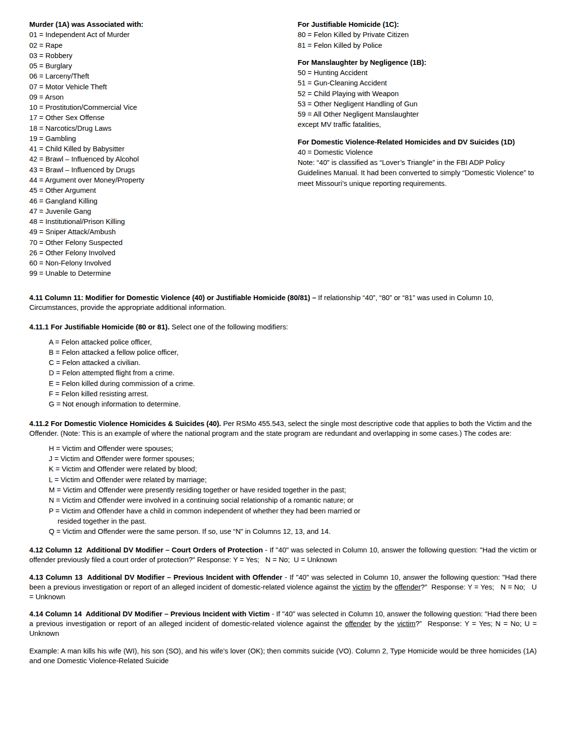Murder (1A) was Associated with:
01 = Independent Act of Murder
02 = Rape
03 = Robbery
05 = Burglary
06 = Larceny/Theft
07 = Motor Vehicle Theft
09 = Arson
10 = Prostitution/Commercial Vice
17 = Other Sex Offense
18 = Narcotics/Drug Laws
19 = Gambling
41 = Child Killed by Babysitter
42 = Brawl – Influenced by Alcohol
43 = Brawl – Influenced by Drugs
44 = Argument over Money/Property
45 = Other Argument
46 = Gangland Killing
47 = Juvenile Gang
48 = Institutional/Prison Killing
49 = Sniper Attack/Ambush
70 = Other Felony Suspected
26 = Other Felony Involved
60 = Non-Felony Involved
99 = Unable to Determine
For Justifiable Homicide (1C):
80 = Felon Killed by Private Citizen
81 = Felon Killed by Police
For Manslaughter by Negligence (1B):
50 = Hunting Accident
51 = Gun-Cleaning Accident
52 = Child Playing with Weapon
53 = Other Negligent Handling of Gun
59 = All Other Negligent Manslaughter
except MV traffic fatalities,
For Domestic Violence-Related Homicides and DV Suicides (1D)
40 = Domestic Violence
Note: “40” is classified as “Lover’s Triangle” in the FBI ADP Policy Guidelines Manual. It had been converted to simply “Domestic Violence” to meet Missouri’s unique reporting requirements.
4.11 Column 11: Modifier for Domestic Violence (40) or Justifiable Homicide (80/81) – If relationship “40”, “80” or “81” was used in Column 10, Circumstances, provide the appropriate additional information.
4.11.1 For Justifiable Homicide (80 or 81). Select one of the following modifiers:
A = Felon attacked police officer,
B = Felon attacked a fellow police officer,
C = Felon attacked a civilian.
D = Felon attempted flight from a crime.
E = Felon killed during commission of a crime.
F = Felon killed resisting arrest.
G = Not enough information to determine.
4.11.2 For Domestic Violence Homicides & Suicides (40). Per RSMo 455.543, select the single most descriptive code that applies to both the Victim and the Offender. (Note: This is an example of where the national program and the state program are redundant and overlapping in some cases.) The codes are:
H = Victim and Offender were spouses;
J = Victim and Offender were former spouses;
K = Victim and Offender were related by blood;
L = Victim and Offender were related by marriage;
M = Victim and Offender were presently residing together or have resided together in the past;
N = Victim and Offender were involved in a continuing social relationship of a romantic nature; or
P = Victim and Offender have a child in common independent of whether they had been married or
resided together in the past.
Q = Victim and Offender were the same person. If so, use “N” in Columns 12, 13, and 14.
4.12 Column 12 Additional DV Modifier – Court Orders of Protection - If "40" was selected in Column 10, answer the following question: "Had the victim or offender previously filed a court order of protection?" Response: Y = Yes; N = No; U = Unknown
4.13 Column 13 Additional DV Modifier – Previous Incident with Offender - If "40" was selected in Column 10, answer the following question: "Had there been a previous investigation or report of an alleged incident of domestic-related violence against the victim by the offender?” Response: Y = Yes; N = No; U = Unknown
4.14 Column 14 Additional DV Modifier – Previous Incident with Victim - If "40" was selected in Column 10, answer the following question: "Had there been a previous investigation or report of an alleged incident of domestic-related violence against the offender by the victim?” Response: Y = Yes; N = No; U = Unknown
Example: A man kills his wife (WI), his son (SO), and his wife’s lover (OK); then commits suicide (VO). Column 2, Type Homicide would be three homicides (1A) and one Domestic Violence-Related Suicide